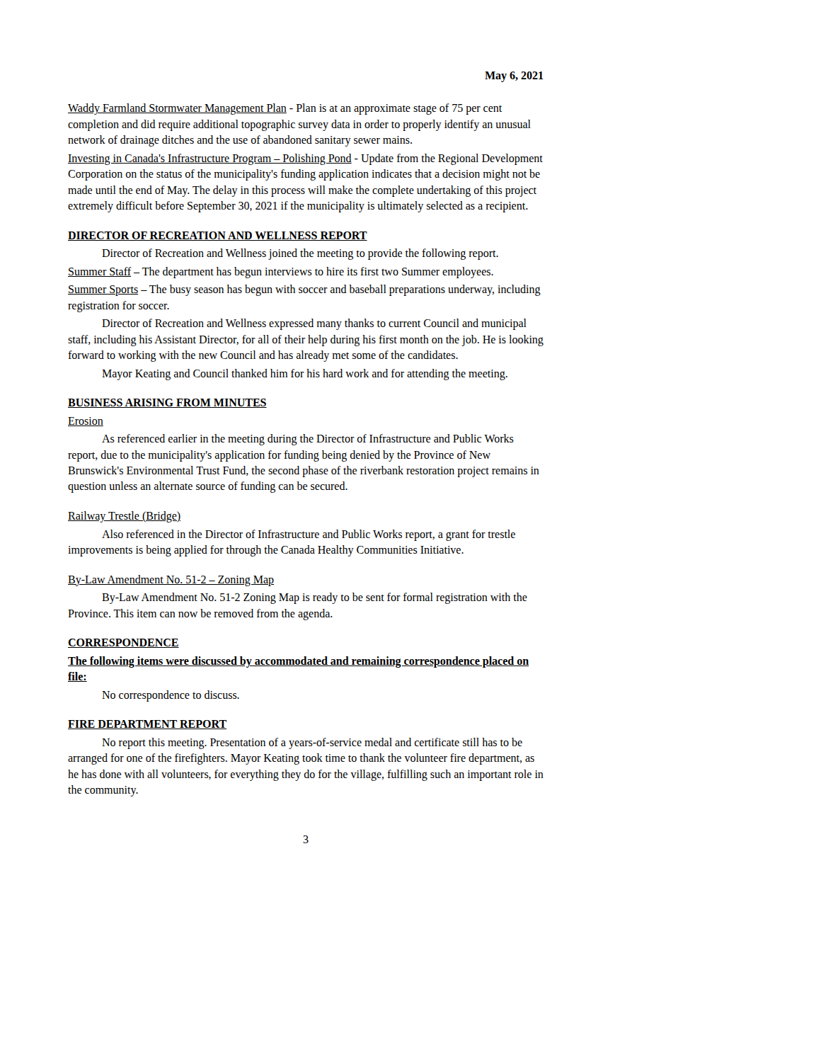May 6, 2021
Waddy Farmland Stormwater Management Plan - Plan is at an approximate stage of 75 per cent completion and did require additional topographic survey data in order to properly identify an unusual network of drainage ditches and the use of abandoned sanitary sewer mains.
Investing in Canada's Infrastructure Program – Polishing Pond - Update from the Regional Development Corporation on the status of the municipality's funding application indicates that a decision might not be made until the end of May. The delay in this process will make the complete undertaking of this project extremely difficult before September 30, 2021 if the municipality is ultimately selected as a recipient.
DIRECTOR OF RECREATION AND WELLNESS REPORT
Director of Recreation and Wellness joined the meeting to provide the following report.
Summer Staff – The department has begun interviews to hire its first two Summer employees.
Summer Sports – The busy season has begun with soccer and baseball preparations underway, including registration for soccer.
Director of Recreation and Wellness expressed many thanks to current Council and municipal staff, including his Assistant Director, for all of their help during his first month on the job. He is looking forward to working with the new Council and has already met some of the candidates.
Mayor Keating and Council thanked him for his hard work and for attending the meeting.
BUSINESS ARISING FROM MINUTES
Erosion
As referenced earlier in the meeting during the Director of Infrastructure and Public Works report, due to the municipality's application for funding being denied by the Province of New Brunswick's Environmental Trust Fund, the second phase of the riverbank restoration project remains in question unless an alternate source of funding can be secured.
Railway Trestle (Bridge)
Also referenced in the Director of Infrastructure and Public Works report, a grant for trestle improvements is being applied for through the Canada Healthy Communities Initiative.
By-Law Amendment No. 51-2 – Zoning Map
By-Law Amendment No. 51-2 Zoning Map is ready to be sent for formal registration with the Province. This item can now be removed from the agenda.
CORRESPONDENCE
The following items were discussed by accommodated and remaining correspondence placed on file:
No correspondence to discuss.
FIRE DEPARTMENT REPORT
No report this meeting. Presentation of a years-of-service medal and certificate still has to be arranged for one of the firefighters. Mayor Keating took time to thank the volunteer fire department, as he has done with all volunteers, for everything they do for the village, fulfilling such an important role in the community.
3